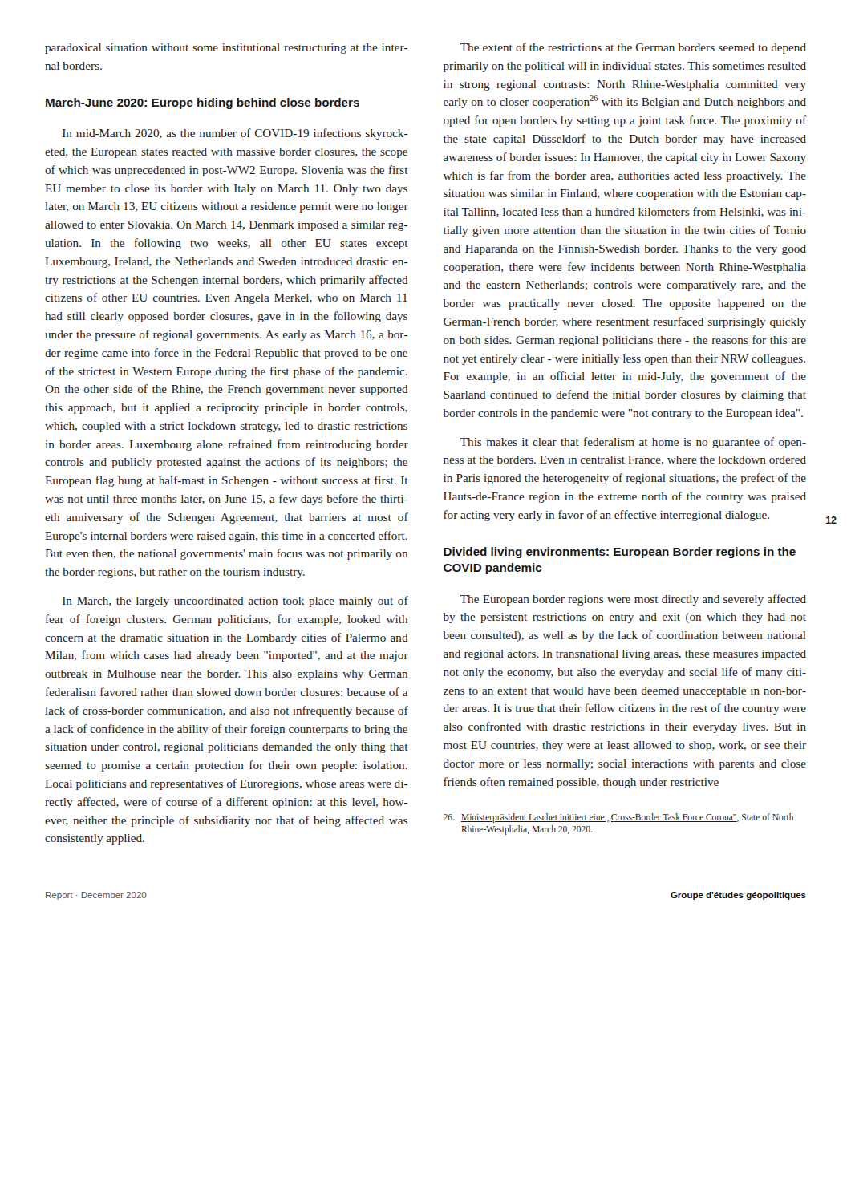12
paradoxical situation without some institutional restructuring at the internal borders.
March-June 2020: Europe hiding behind close borders
In mid-March 2020, as the number of COVID-19 infections skyrocketed, the European states reacted with massive border closures, the scope of which was unprecedented in post-WW2 Europe. Slovenia was the first EU member to close its border with Italy on March 11. Only two days later, on March 13, EU citizens without a residence permit were no longer allowed to enter Slovakia. On March 14, Denmark imposed a similar regulation. In the following two weeks, all other EU states except Luxembourg, Ireland, the Netherlands and Sweden introduced drastic entry restrictions at the Schengen internal borders, which primarily affected citizens of other EU countries. Even Angela Merkel, who on March 11 had still clearly opposed border closures, gave in in the following days under the pressure of regional governments. As early as March 16, a border regime came into force in the Federal Republic that proved to be one of the strictest in Western Europe during the first phase of the pandemic. On the other side of the Rhine, the French government never supported this approach, but it applied a reciprocity principle in border controls, which, coupled with a strict lockdown strategy, led to drastic restrictions in border areas. Luxembourg alone refrained from reintroducing border controls and publicly protested against the actions of its neighbors; the European flag hung at half-mast in Schengen - without success at first. It was not until three months later, on June 15, a few days before the thirtieth anniversary of the Schengen Agreement, that barriers at most of Europe's internal borders were raised again, this time in a concerted effort. But even then, the national governments' main focus was not primarily on the border regions, but rather on the tourism industry.
In March, the largely uncoordinated action took place mainly out of fear of foreign clusters. German politicians, for example, looked with concern at the dramatic situation in the Lombardy cities of Palermo and Milan, from which cases had already been "imported", and at the major outbreak in Mulhouse near the border. This also explains why German federalism favored rather than slowed down border closures: because of a lack of cross-border communication, and also not infrequently because of a lack of confidence in the ability of their foreign counterparts to bring the situation under control, regional politicians demanded the only thing that seemed to promise a certain protection for their own people: isolation. Local politicians and representatives of Euroregions, whose areas were directly affected, were of course of a different opinion: at this level, however, neither the principle of subsidiarity nor that of being affected was consistently applied.
The extent of the restrictions at the German borders seemed to depend primarily on the political will in individual states. This sometimes resulted in strong regional contrasts: North Rhine-Westphalia committed very early on to closer cooperation26 with its Belgian and Dutch neighbors and opted for open borders by setting up a joint task force. The proximity of the state capital Düsseldorf to the Dutch border may have increased awareness of border issues: In Hannover, the capital city in Lower Saxony which is far from the border area, authorities acted less proactively. The situation was similar in Finland, where cooperation with the Estonian capital Tallinn, located less than a hundred kilometers from Helsinki, was initially given more attention than the situation in the twin cities of Tornio and Haparanda on the Finnish-Swedish border. Thanks to the very good cooperation, there were few incidents between North Rhine-Westphalia and the eastern Netherlands; controls were comparatively rare, and the border was practically never closed. The opposite happened on the German-French border, where resentment resurfaced surprisingly quickly on both sides. German regional politicians there - the reasons for this are not yet entirely clear - were initially less open than their NRW colleagues. For example, in an official letter in mid-July, the government of the Saarland continued to defend the initial border closures by claiming that border controls in the pandemic were "not contrary to the European idea".
This makes it clear that federalism at home is no guarantee of openness at the borders. Even in centralist France, where the lockdown ordered in Paris ignored the heterogeneity of regional situations, the prefect of the Hauts-de-France region in the extreme north of the country was praised for acting very early in favor of an effective interregional dialogue.
Divided living environments: European Border regions in the COVID pandemic
The European border regions were most directly and severely affected by the persistent restrictions on entry and exit (on which they had not been consulted), as well as by the lack of coordination between national and regional actors. In transnational living areas, these measures impacted not only the economy, but also the everyday and social life of many citizens to an extent that would have been deemed unacceptable in non-border areas. It is true that their fellow citizens in the rest of the country were also confronted with drastic restrictions in their everyday lives. But in most EU countries, they were at least allowed to shop, work, or see their doctor more or less normally; social interactions with parents and close friends often remained possible, though under restrictive
26. Ministerpräsident Laschet initiiert eine „Cross-Border Task Force Corona", State of North Rhine-Westphalia, March 20, 2020.
Report · December 2020
Groupe d'études géopolitiques